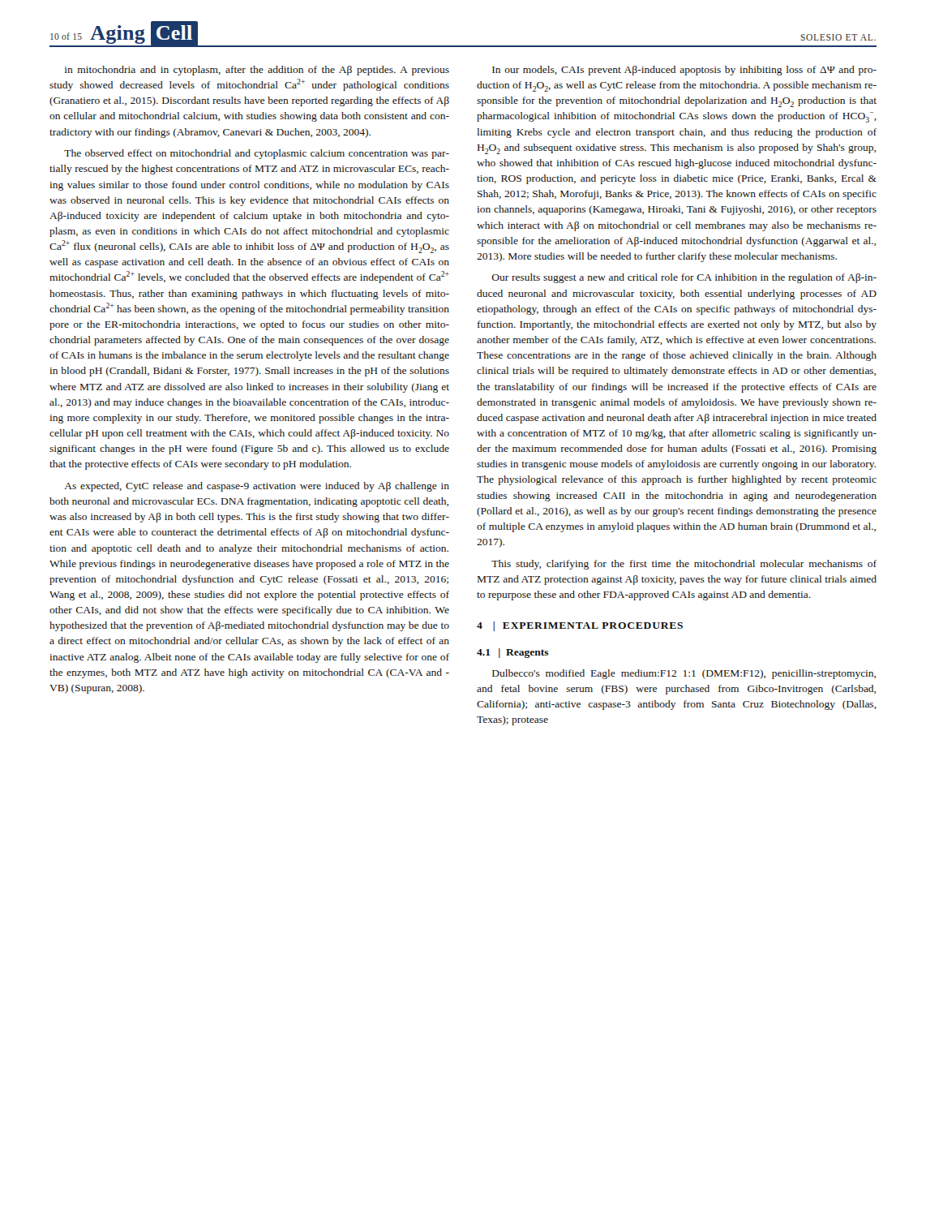10 of 15 Aging Cell
Solesio et al.
in mitochondria and in cytoplasm, after the addition of the Aβ peptides. A previous study showed decreased levels of mitochondrial Ca2+ under pathological conditions (Granatiero et al., 2015). Discordant results have been reported regarding the effects of Aβ on cellular and mitochondrial calcium, with studies showing data both consistent and contradictory with our findings (Abramov, Canevari & Duchen, 2003, 2004).
The observed effect on mitochondrial and cytoplasmic calcium concentration was partially rescued by the highest concentrations of MTZ and ATZ in microvascular ECs, reaching values similar to those found under control conditions, while no modulation by CAIs was observed in neuronal cells. This is key evidence that mitochondrial CAIs effects on Aβ-induced toxicity are independent of calcium uptake in both mitochondria and cytoplasm, as even in conditions in which CAIs do not affect mitochondrial and cytoplasmic Ca2+ flux (neuronal cells), CAIs are able to inhibit loss of ΔΨ and production of H2O2, as well as caspase activation and cell death. In the absence of an obvious effect of CAIs on mitochondrial Ca2+ levels, we concluded that the observed effects are independent of Ca2+ homeostasis. Thus, rather than examining pathways in which fluctuating levels of mitochondrial Ca2+ has been shown, as the opening of the mitochondrial permeability transition pore or the ER-mitochondria interactions, we opted to focus our studies on other mitochondrial parameters affected by CAIs. One of the main consequences of the over dosage of CAIs in humans is the imbalance in the serum electrolyte levels and the resultant change in blood pH (Crandall, Bidani & Forster, 1977). Small increases in the pH of the solutions where MTZ and ATZ are dissolved are also linked to increases in their solubility (Jiang et al., 2013) and may induce changes in the bioavailable concentration of the CAIs, introducing more complexity in our study. Therefore, we monitored possible changes in the intracellular pH upon cell treatment with the CAIs, which could affect Aβ-induced toxicity. No significant changes in the pH were found (Figure 5b and c). This allowed us to exclude that the protective effects of CAIs were secondary to pH modulation.
As expected, CytC release and caspase-9 activation were induced by Aβ challenge in both neuronal and microvascular ECs. DNA fragmentation, indicating apoptotic cell death, was also increased by Aβ in both cell types. This is the first study showing that two different CAIs were able to counteract the detrimental effects of Aβ on mitochondrial dysfunction and apoptotic cell death and to analyze their mitochondrial mechanisms of action. While previous findings in neurodegenerative diseases have proposed a role of MTZ in the prevention of mitochondrial dysfunction and CytC release (Fossati et al., 2013, 2016; Wang et al., 2008, 2009), these studies did not explore the potential protective effects of other CAIs, and did not show that the effects were specifically due to CA inhibition. We hypothesized that the prevention of Aβ-mediated mitochondrial dysfunction may be due to a direct effect on mitochondrial and/or cellular CAs, as shown by the lack of effect of an inactive ATZ analog. Albeit none of the CAIs available today are fully selective for one of the enzymes, both MTZ and ATZ have high activity on mitochondrial CA (CA-VA and -VB) (Supuran, 2008).
In our models, CAIs prevent Aβ-induced apoptosis by inhibiting loss of ΔΨ and production of H2O2, as well as CytC release from the mitochondria. A possible mechanism responsible for the prevention of mitochondrial depolarization and H2O2 production is that pharmacological inhibition of mitochondrial CAs slows down the production of HCO3−, limiting Krebs cycle and electron transport chain, and thus reducing the production of H2O2 and subsequent oxidative stress. This mechanism is also proposed by Shah's group, who showed that inhibition of CAs rescued high-glucose induced mitochondrial dysfunction, ROS production, and pericyte loss in diabetic mice (Price, Eranki, Banks, Ercal & Shah, 2012; Shah, Morofuji, Banks & Price, 2013). The known effects of CAIs on specific ion channels, aquaporins (Kamegawa, Hiroaki, Tani & Fujiyoshi, 2016), or other receptors which interact with Aβ on mitochondrial or cell membranes may also be mechanisms responsible for the amelioration of Aβ-induced mitochondrial dysfunction (Aggarwal et al., 2013). More studies will be needed to further clarify these molecular mechanisms.
Our results suggest a new and critical role for CA inhibition in the regulation of Aβ-induced neuronal and microvascular toxicity, both essential underlying processes of AD etiopathology, through an effect of the CAIs on specific pathways of mitochondrial dysfunction. Importantly, the mitochondrial effects are exerted not only by MTZ, but also by another member of the CAIs family, ATZ, which is effective at even lower concentrations. These concentrations are in the range of those achieved clinically in the brain. Although clinical trials will be required to ultimately demonstrate effects in AD or other dementias, the translatability of our findings will be increased if the protective effects of CAIs are demonstrated in transgenic animal models of amyloidosis. We have previously shown reduced caspase activation and neuronal death after Aβ intracerebral injection in mice treated with a concentration of MTZ of 10 mg/kg, that after allometric scaling is significantly under the maximum recommended dose for human adults (Fossati et al., 2016). Promising studies in transgenic mouse models of amyloidosis are currently ongoing in our laboratory. The physiological relevance of this approach is further highlighted by recent proteomic studies showing increased CAII in the mitochondria in aging and neurodegeneration (Pollard et al., 2016), as well as by our group's recent findings demonstrating the presence of multiple CA enzymes in amyloid plaques within the AD human brain (Drummond et al., 2017).
This study, clarifying for the first time the mitochondrial molecular mechanisms of MTZ and ATZ protection against Aβ toxicity, paves the way for future clinical trials aimed to repurpose these and other FDA-approved CAIs against AD and dementia.
4| EXPERIMENTAL PROCEDURES
4.1| Reagents
Dulbecco's modified Eagle medium:F12 1:1 (DMEM:F12), penicillin-streptomycin, and fetal bovine serum (FBS) were purchased from Gibco-Invitrogen (Carlsbad, California); anti-active caspase-3 antibody from Santa Cruz Biotechnology (Dallas, Texas); protease